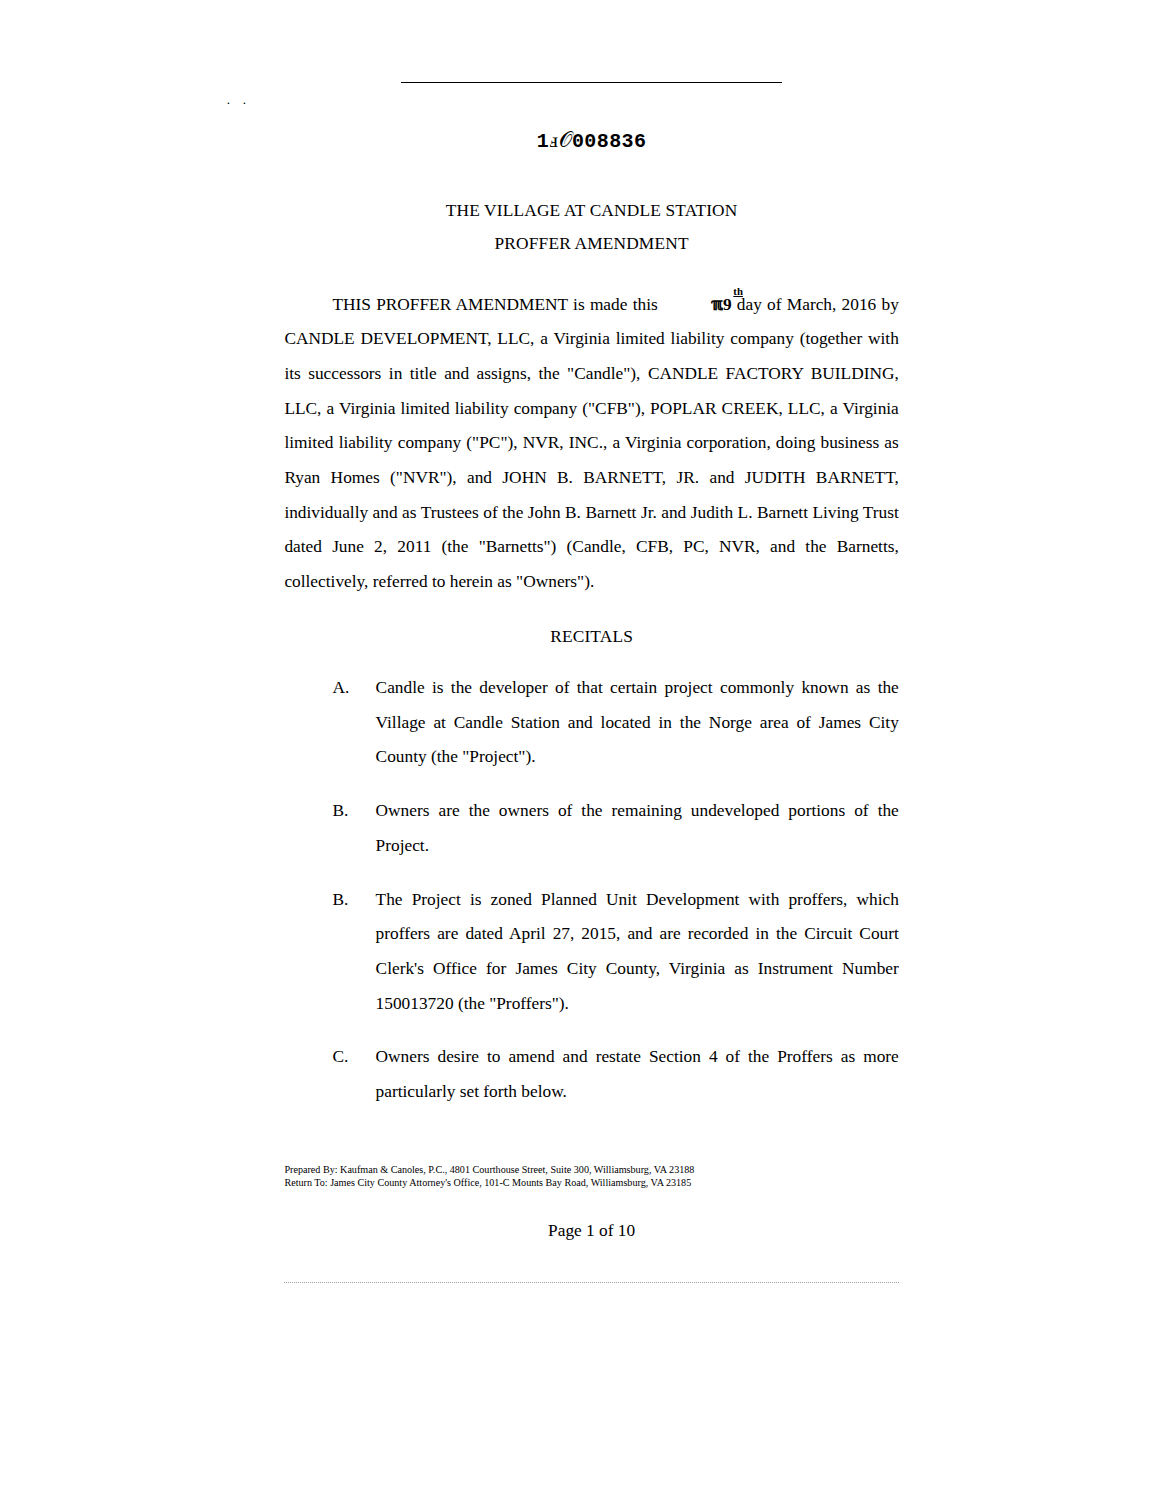. .
1ⅎ𝒪008836
THE VILLAGE AT CANDLE STATION
PROFFER AMENDMENT
THIS PROFFER AMENDMENT is made this ℼ9th day of March, 2016 by CANDLE DEVELOPMENT, LLC, a Virginia limited liability company (together with its successors in title and assigns, the "Candle"), CANDLE FACTORY BUILDING, LLC, a Virginia limited liability company ("CFB"), POPLAR CREEK, LLC, a Virginia limited liability company ("PC"), NVR, INC., a Virginia corporation, doing business as Ryan Homes ("NVR"), and JOHN B. BARNETT, JR. and JUDITH BARNETT, individually and as Trustees of the John B. Barnett Jr. and Judith L. Barnett Living Trust dated June 2, 2011 (the "Barnetts") (Candle, CFB, PC, NVR, and the Barnetts, collectively, referred to herein as "Owners").
RECITALS
A.
Candle is the developer of that certain project commonly known as the Village at Candle Station and located in the Norge area of James City County (the "Project").
B.
Owners are the owners of the remaining undeveloped portions of the Project.
B.
The Project is zoned Planned Unit Development with proffers, which proffers are dated April 27, 2015, and are recorded in the Circuit Court Clerk's Office for James City County, Virginia as Instrument Number 150013720 (the "Proffers").
C.
Owners desire to amend and restate Section 4 of the Proffers as more particularly set forth below.
Prepared By: Kaufman & Canoles, P.C., 4801 Courthouse Street, Suite 300, Williamsburg, VA 23188
Return To: James City County Attorney's Office, 101-C Mounts Bay Road, Williamsburg, VA 23185
Page 1 of 10